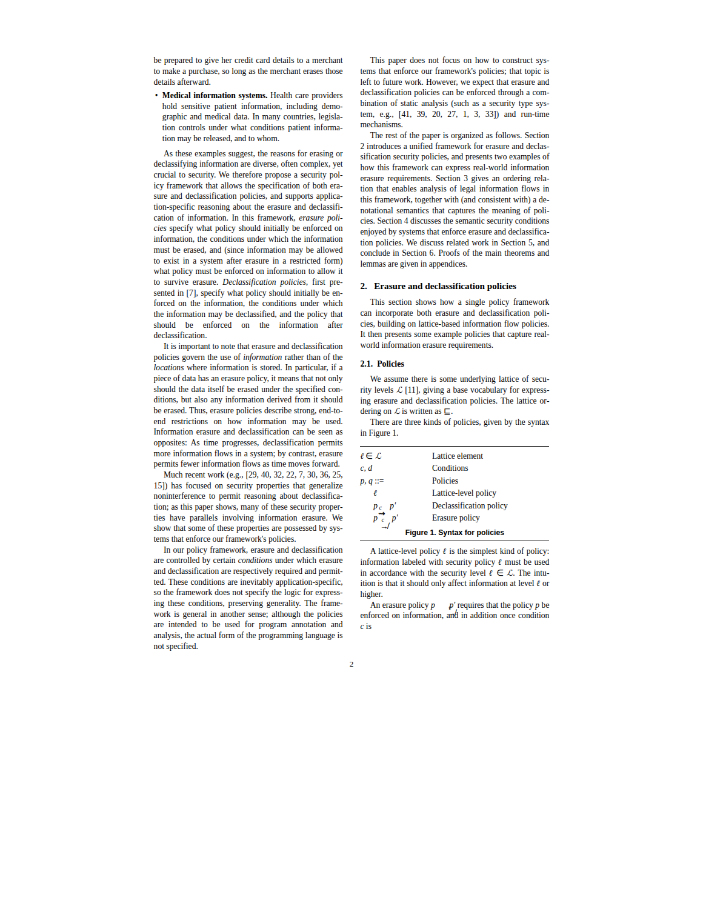be prepared to give her credit card details to a merchant to make a purchase, so long as the merchant erases those details afterward.
Medical information systems. Health care providers hold sensitive patient information, including demographic and medical data. In many countries, legislation controls under what conditions patient information may be released, and to whom.
As these examples suggest, the reasons for erasing or declassifying information are diverse, often complex, yet crucial to security. We therefore propose a security policy framework that allows the specification of both erasure and declassification policies, and supports application-specific reasoning about the erasure and declassification of information. In this framework, erasure policies specify what policy should initially be enforced on information, the conditions under which the information must be erased, and (since information may be allowed to exist in a system after erasure in a restricted form) what policy must be enforced on information to allow it to survive erasure. Declassification policies, first presented in [7], specify what policy should initially be enforced on the information, the conditions under which the information may be declassified, and the policy that should be enforced on the information after declassification.
It is important to note that erasure and declassification policies govern the use of information rather than of the locations where information is stored. In particular, if a piece of data has an erasure policy, it means that not only should the data itself be erased under the specified conditions, but also any information derived from it should be erased. Thus, erasure policies describe strong, end-to-end restrictions on how information may be used. Information erasure and declassification can be seen as opposites: As time progresses, declassification permits more information flows in a system; by contrast, erasure permits fewer information flows as time moves forward.
Much recent work (e.g., [29, 40, 32, 22, 7, 30, 36, 25, 15]) has focused on security properties that generalize noninterference to permit reasoning about declassification; as this paper shows, many of these security properties have parallels involving information erasure. We show that some of these properties are possessed by systems that enforce our framework's policies.
In our policy framework, erasure and declassification are controlled by certain conditions under which erasure and declassification are respectively required and permitted. These conditions are inevitably application-specific, so the framework does not specify the logic for expressing these conditions, preserving generality. The framework is general in another sense; although the policies are intended to be used for program annotation and analysis, the actual form of the programming language is not specified.
This paper does not focus on how to construct systems that enforce our framework's policies; that topic is left to future work. However, we expect that erasure and declassification policies can be enforced through a combination of static analysis (such as a security type system, e.g., [41, 39, 20, 27, 1, 3, 33]) and run-time mechanisms.
The rest of the paper is organized as follows. Section 2 introduces a unified framework for erasure and declassification security policies, and presents two examples of how this framework can express real-world information erasure requirements. Section 3 gives an ordering relation that enables analysis of legal information flows in this framework, together with (and consistent with) a denotational semantics that captures the meaning of policies. Section 4 discusses the semantic security conditions enjoyed by systems that enforce erasure and declassification policies. We discuss related work in Section 5, and conclude in Section 6. Proofs of the main theorems and lemmas are given in appendices.
2. Erasure and declassification policies
This section shows how a single policy framework can incorporate both erasure and declassification policies, building on lattice-based information flow policies. It then presents some example policies that capture real-world information erasure requirements.
2.1. Policies
We assume there is some underlying lattice of security levels ℒ [11], giving a base vocabulary for expressing erasure and declassification policies. The lattice ordering on ℒ is written as ⊑.
There are three kinds of policies, given by the syntax in Figure 1.
| ℓ ∈ ℒ | Lattice element |
| c, d | Conditions |
| p, q ::= | Policies |
| ℓ | Lattice-level policy |
| p c ⇝ p′ | Declassification policy |
| p c ↛̸ p′ | Erasure policy |
Figure 1. Syntax for policies
A lattice-level policy ℓ is the simplest kind of policy: information labeled with security policy ℓ must be used in accordance with the security level ℓ ∈ ℒ. The intuition is that it should only affect information at level ℓ or higher.
An erasure policy p c↛̸p′ requires that the policy p be enforced on information, and in addition once condition c is
2